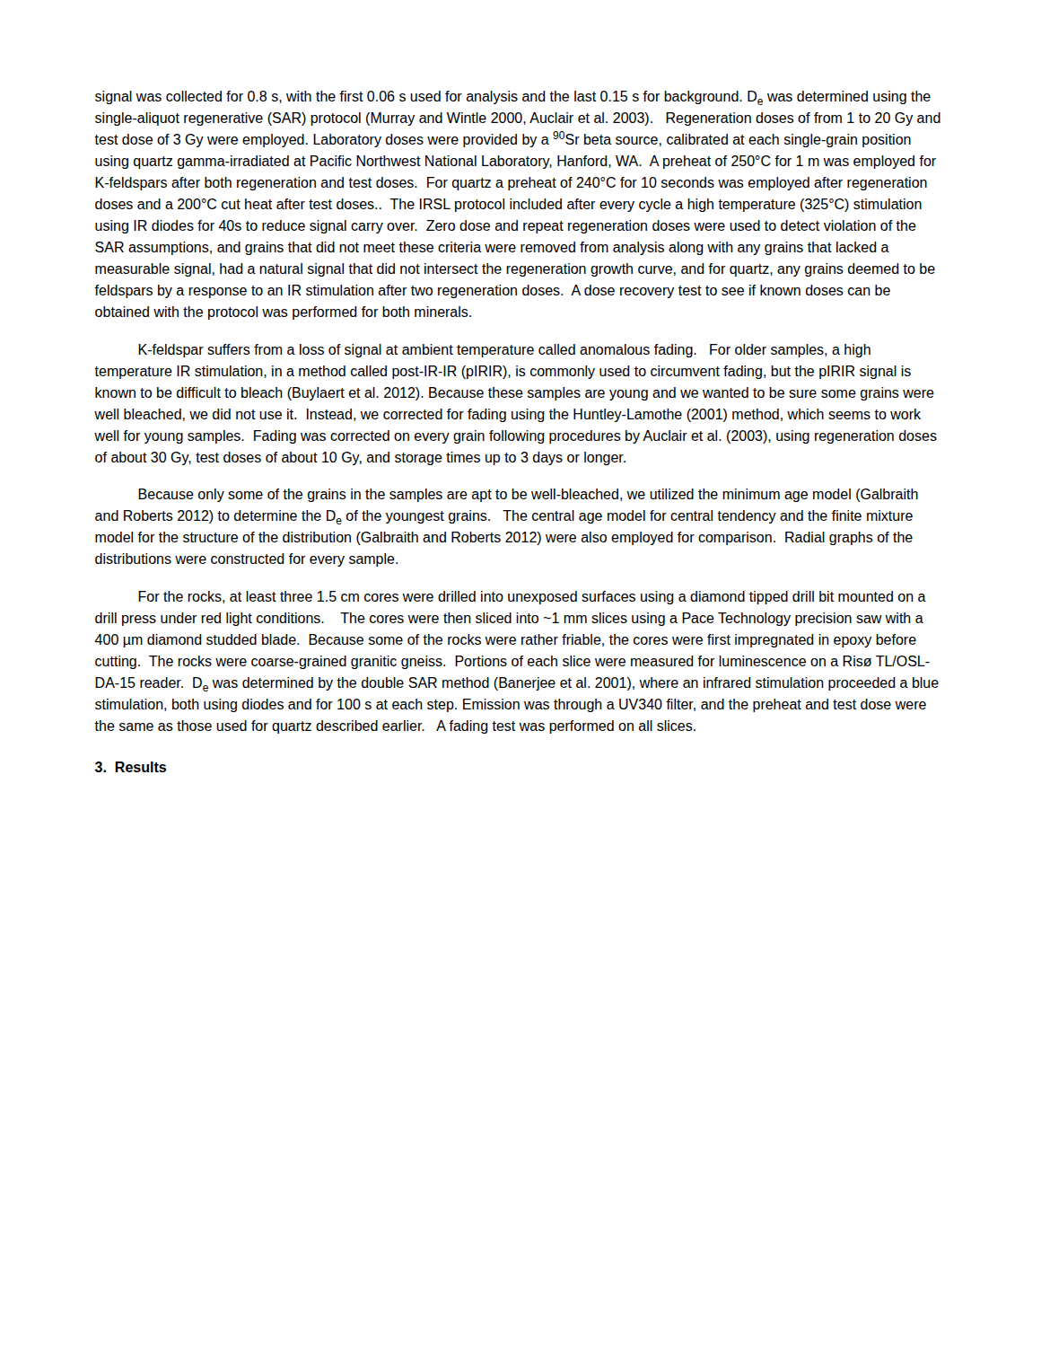signal was collected for 0.8 s, with the first 0.06 s used for analysis and the last 0.15 s for background. De was determined using the single-aliquot regenerative (SAR) protocol (Murray and Wintle 2000, Auclair et al. 2003). Regeneration doses of from 1 to 20 Gy and test dose of 3 Gy were employed. Laboratory doses were provided by a 90Sr beta source, calibrated at each single-grain position using quartz gamma-irradiated at Pacific Northwest National Laboratory, Hanford, WA. A preheat of 250°C for 1 m was employed for K-feldspars after both regeneration and test doses. For quartz a preheat of 240°C for 10 seconds was employed after regeneration doses and a 200°C cut heat after test doses.. The IRSL protocol included after every cycle a high temperature (325°C) stimulation using IR diodes for 40s to reduce signal carry over. Zero dose and repeat regeneration doses were used to detect violation of the SAR assumptions, and grains that did not meet these criteria were removed from analysis along with any grains that lacked a measurable signal, had a natural signal that did not intersect the regeneration growth curve, and for quartz, any grains deemed to be feldspars by a response to an IR stimulation after two regeneration doses. A dose recovery test to see if known doses can be obtained with the protocol was performed for both minerals.
K-feldspar suffers from a loss of signal at ambient temperature called anomalous fading. For older samples, a high temperature IR stimulation, in a method called post-IR-IR (pIRIR), is commonly used to circumvent fading, but the pIRIR signal is known to be difficult to bleach (Buylaert et al. 2012). Because these samples are young and we wanted to be sure some grains were well bleached, we did not use it. Instead, we corrected for fading using the Huntley-Lamothe (2001) method, which seems to work well for young samples. Fading was corrected on every grain following procedures by Auclair et al. (2003), using regeneration doses of about 30 Gy, test doses of about 10 Gy, and storage times up to 3 days or longer.
Because only some of the grains in the samples are apt to be well-bleached, we utilized the minimum age model (Galbraith and Roberts 2012) to determine the De of the youngest grains. The central age model for central tendency and the finite mixture model for the structure of the distribution (Galbraith and Roberts 2012) were also employed for comparison. Radial graphs of the distributions were constructed for every sample.
For the rocks, at least three 1.5 cm cores were drilled into unexposed surfaces using a diamond tipped drill bit mounted on a drill press under red light conditions. The cores were then sliced into ~1 mm slices using a Pace Technology precision saw with a 400 µm diamond studded blade. Because some of the rocks were rather friable, the cores were first impregnated in epoxy before cutting. The rocks were coarse-grained granitic gneiss. Portions of each slice were measured for luminescence on a Risø TL/OSL-DA-15 reader. De was determined by the double SAR method (Banerjee et al. 2001), where an infrared stimulation proceeded a blue stimulation, both using diodes and for 100 s at each step. Emission was through a UV340 filter, and the preheat and test dose were the same as those used for quartz described earlier. A fading test was performed on all slices.
3. Results